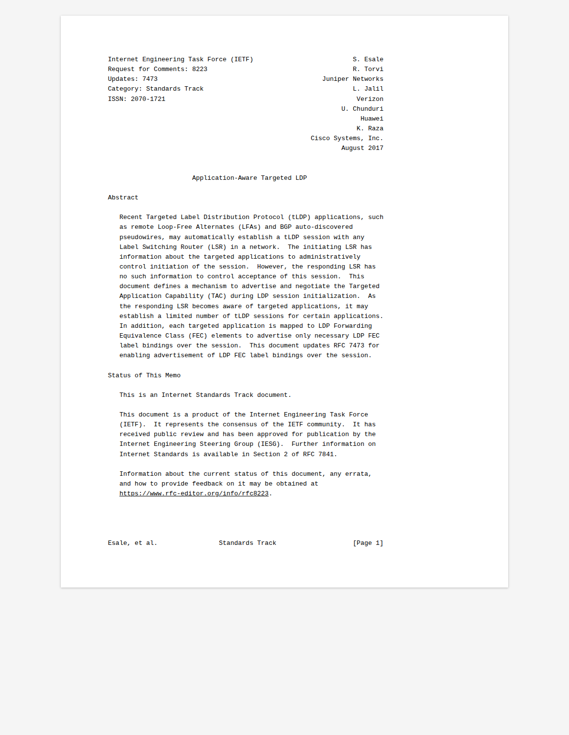Internet Engineering Task Force (IETF)                          S. Esale
Request for Comments: 8223                                      R. Torvi
Updates: 7473                                           Juniper Networks
Category: Standards Track                                       L. Jalil
ISSN: 2070-1721                                                  Verizon
                                                             U. Chunduri
                                                                  Huawei
                                                                 K. Raza
                                                     Cisco Systems, Inc.
                                                             August 2017


                      Application-Aware Targeted LDP

Abstract

   Recent Targeted Label Distribution Protocol (tLDP) applications, such
   as remote Loop-Free Alternates (LFAs) and BGP auto-discovered
   pseudowires, may automatically establish a tLDP session with any
   Label Switching Router (LSR) in a network.  The initiating LSR has
   information about the targeted applications to administratively
   control initiation of the session.  However, the responding LSR has
   no such information to control acceptance of this session.  This
   document defines a mechanism to advertise and negotiate the Targeted
   Application Capability (TAC) during LDP session initialization.  As
   the responding LSR becomes aware of targeted applications, it may
   establish a limited number of tLDP sessions for certain applications.
   In addition, each targeted application is mapped to LDP Forwarding
   Equivalence Class (FEC) elements to advertise only necessary LDP FEC
   label bindings over the session.  This document updates RFC 7473 for
   enabling advertisement of LDP FEC label bindings over the session.

Status of This Memo

   This is an Internet Standards Track document.

   This document is a product of the Internet Engineering Task Force
   (IETF).  It represents the consensus of the IETF community.  It has
   received public review and has been approved for publication by the
   Internet Engineering Steering Group (IESG).  Further information on
   Internet Standards is available in Section 2 of RFC 7841.

   Information about the current status of this document, any errata,
   and how to provide feedback on it may be obtained at
   https://www.rfc-editor.org/info/rfc8223.




Esale, et al.                Standards Track                    [Page 1]